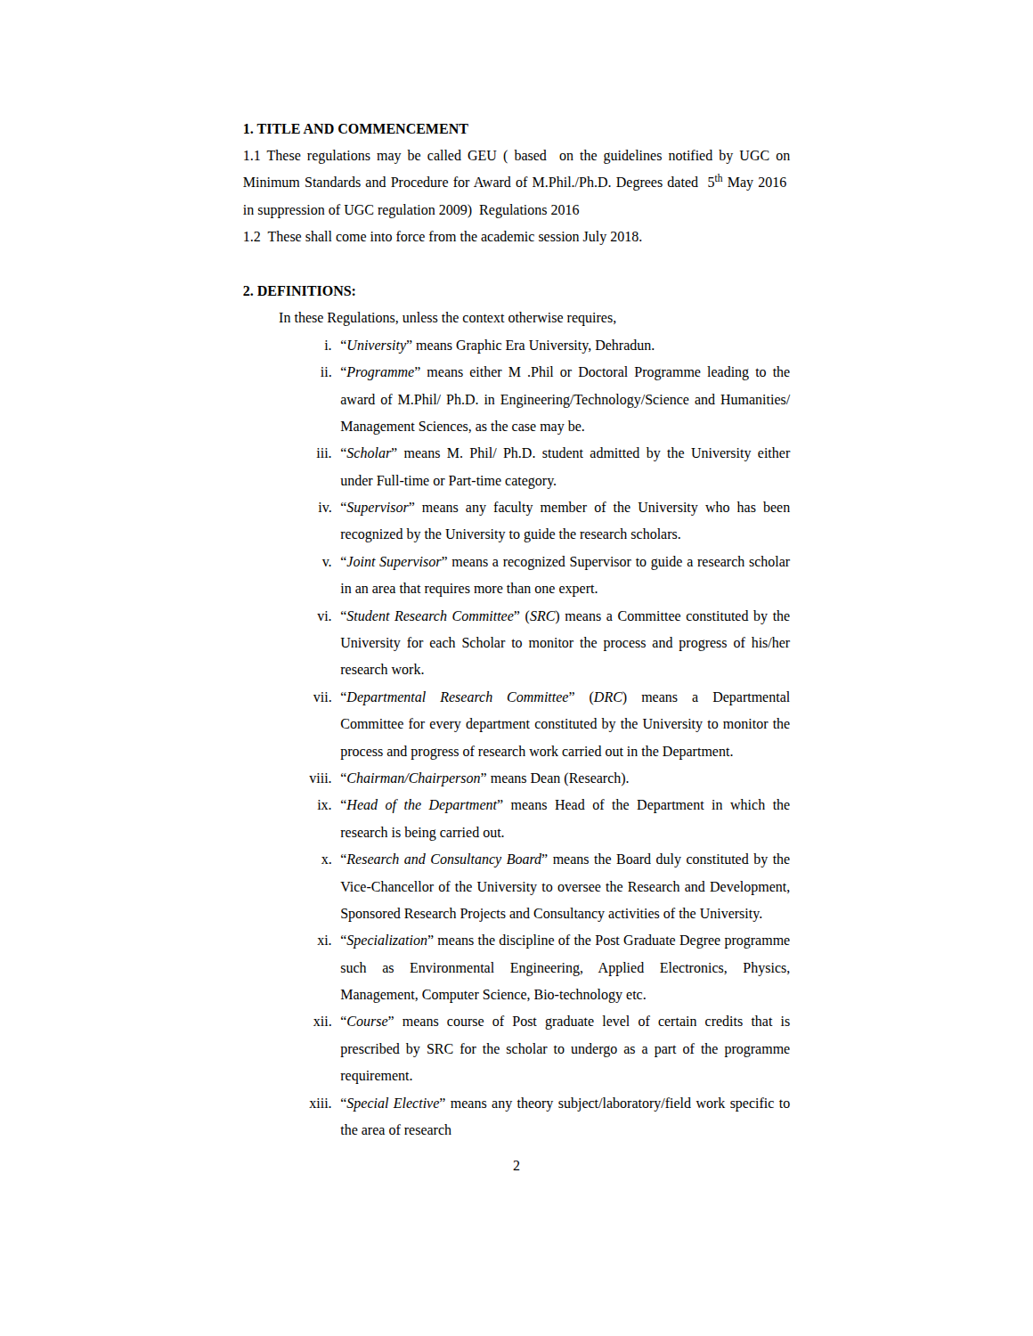1. TITLE AND COMMENCEMENT
1.1 These regulations may be called GEU ( based on the guidelines notified by UGC on Minimum Standards and Procedure for Award of M.Phil./Ph.D. Degrees dated 5th May 2016 in suppression of UGC regulation 2009) Regulations 2016
1.2 These shall come into force from the academic session July 2018.
2. DEFINITIONS:
In these Regulations, unless the context otherwise requires,
i.“University” means Graphic Era University, Dehradun.
ii.“Programme” means either M .Phil or Doctoral Programme leading to the award of M.Phil/ Ph.D. in Engineering/Technology/Science and Humanities/ Management Sciences, as the case may be.
iii.“Scholar” means M. Phil/ Ph.D. student admitted by the University either under Full-time or Part-time category.
iv.“Supervisor” means any faculty member of the University who has been recognized by the University to guide the research scholars.
v.“Joint Supervisor” means a recognized Supervisor to guide a research scholar in an area that requires more than one expert.
vi.“Student Research Committee” (SRC) means a Committee constituted by the University for each Scholar to monitor the process and progress of his/her research work.
vii.“Departmental Research Committee” (DRC) means a Departmental Committee for every department constituted by the University to monitor the process and progress of research work carried out in the Department.
viii.“Chairman/Chairperson” means Dean (Research).
ix.“Head of the Department” means Head of the Department in which the research is being carried out.
x.“Research and Consultancy Board” means the Board duly constituted by the Vice-Chancellor of the University to oversee the Research and Development, Sponsored Research Projects and Consultancy activities of the University.
xi.“Specialization” means the discipline of the Post Graduate Degree programme such as Environmental Engineering, Applied Electronics, Physics, Management, Computer Science, Bio-technology etc.
xii.“Course” means course of Post graduate level of certain credits that is prescribed by SRC for the scholar to undergo as a part of the programme requirement.
xiii.“Special Elective” means any theory subject/laboratory/field work specific to the area of research
2